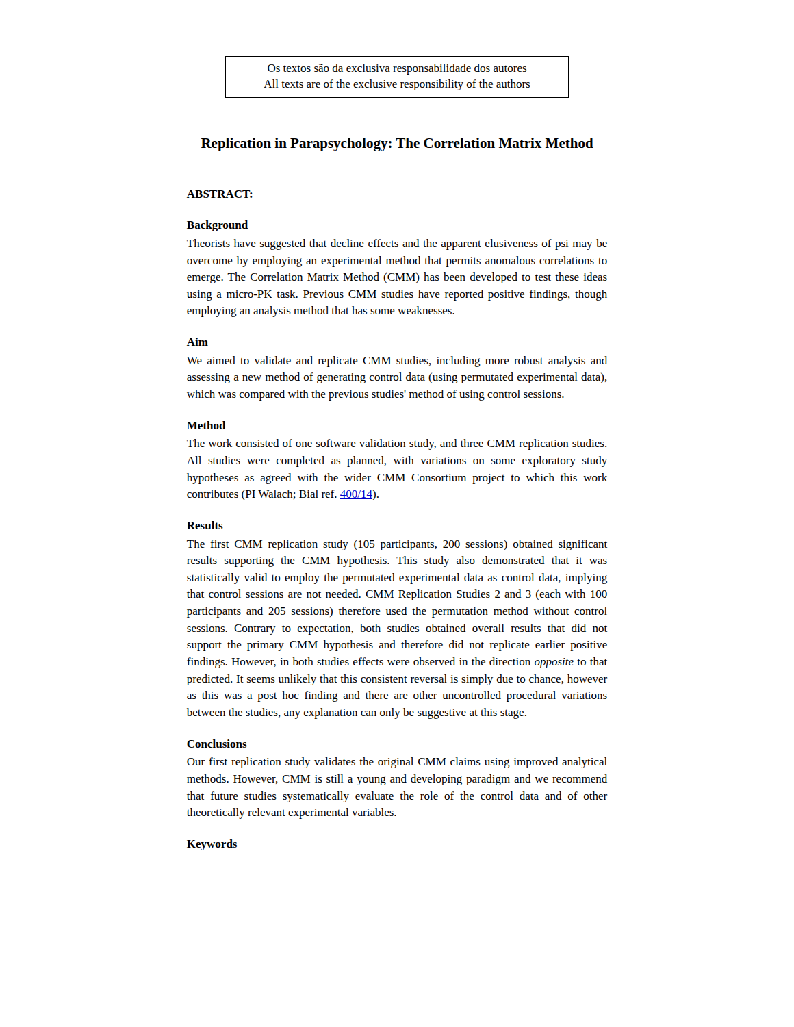Os textos são da exclusiva responsabilidade dos autores
All texts are of the exclusive responsibility of the authors
Replication in Parapsychology: The Correlation Matrix Method
ABSTRACT:
Background
Theorists have suggested that decline effects and the apparent elusiveness of psi may be overcome by employing an experimental method that permits anomalous correlations to emerge. The Correlation Matrix Method (CMM) has been developed to test these ideas using a micro-PK task. Previous CMM studies have reported positive findings, though employing an analysis method that has some weaknesses.
Aim
We aimed to validate and replicate CMM studies, including more robust analysis and assessing a new method of generating control data (using permutated experimental data), which was compared with the previous studies' method of using control sessions.
Method
The work consisted of one software validation study, and three CMM replication studies. All studies were completed as planned, with variations on some exploratory study hypotheses as agreed with the wider CMM Consortium project to which this work contributes (PI Walach; Bial ref. 400/14).
Results
The first CMM replication study (105 participants, 200 sessions) obtained significant results supporting the CMM hypothesis. This study also demonstrated that it was statistically valid to employ the permutated experimental data as control data, implying that control sessions are not needed. CMM Replication Studies 2 and 3 (each with 100 participants and 205 sessions) therefore used the permutation method without control sessions. Contrary to expectation, both studies obtained overall results that did not support the primary CMM hypothesis and therefore did not replicate earlier positive findings. However, in both studies effects were observed in the direction opposite to that predicted. It seems unlikely that this consistent reversal is simply due to chance, however as this was a post hoc finding and there are other uncontrolled procedural variations between the studies, any explanation can only be suggestive at this stage.
Conclusions
Our first replication study validates the original CMM claims using improved analytical methods. However, CMM is still a young and developing paradigm and we recommend that future studies systematically evaluate the role of the control data and of other theoretically relevant experimental variables.
Keywords